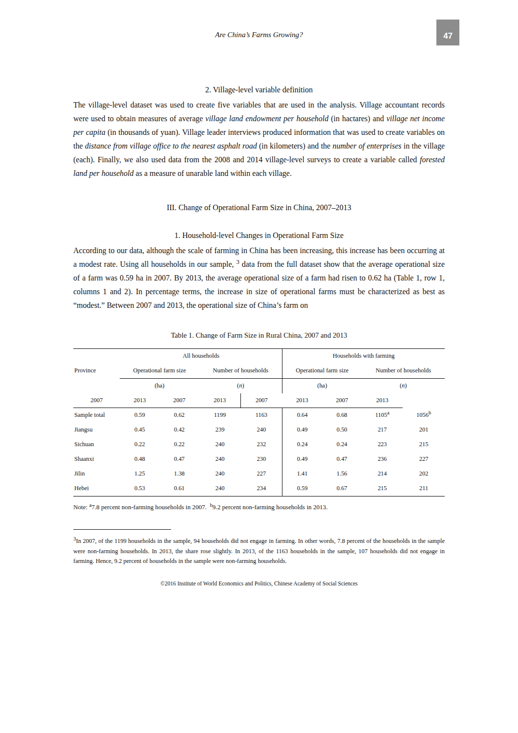Are China’s Farms Growing?
47
2. Village-level variable definition
The village-level dataset was used to create five variables that are used in the analysis. Village accountant records were used to obtain measures of average village land endowment per household (in hactares) and village net income per capita (in thousands of yuan). Village leader interviews produced information that was used to create variables on the distance from village office to the nearest asphalt road (in kilometers) and the number of enterprises in the village (each). Finally, we also used data from the 2008 and 2014 village-level surveys to create a variable called forested land per household as a measure of unarable land within each village.
III. Change of Operational Farm Size in China, 2007–2013
1. Household-level Changes in Operational Farm Size
According to our data, although the scale of farming in China has been increasing, this increase has been occurring at a modest rate. Using all households in our sample, 3 data from the full dataset show that the average operational size of a farm was 0.59 ha in 2007. By 2013, the average operational size of a farm had risen to 0.62 ha (Table 1, row 1, columns 1 and 2). In percentage terms, the increase in size of operational farms must be characterized as best as “modest.” Between 2007 and 2013, the operational size of China’s farm on
Table 1. Change of Farm Size in Rural China, 2007 and 2013
| Province | All households | Households with farming |
| --- | --- | --- |
| Operational farm size | Number of households | Operational farm size | Number of households |
| (ha) | ( n ) | (ha) | ( n ) |
| 2007 | 2013 | 2007 | 2013 | 2007 | 2013 | 2007 | 2013 |
| Sample total | 0.59 | 0.62 | 1199 | 1163 | 0.64 | 0.68 | 1105 a | 1056 b |
| Jiangsu | 0.45 | 0.42 | 239 | 240 | 0.49 | 0.50 | 217 | 201 |
| Sichuan | 0.22 | 0.22 | 240 | 232 | 0.24 | 0.24 | 223 | 215 |
| Shaanxi | 0.48 | 0.47 | 240 | 230 | 0.49 | 0.47 | 236 | 227 |
| Jilin | 1.25 | 1.38 | 240 | 227 | 1.41 | 1.56 | 214 | 202 |
| Hebei | 0.53 | 0.61 | 240 | 234 | 0.59 | 0.67 | 215 | 211 |
Note: a7.8 percent non-farming households in 2007. b9.2 percent non-farming households in 2013.
3In 2007, of the 1199 households in the sample, 94 households did not engage in farming. In other words, 7.8 percent of the households in the sample were non-farming households. In 2013, the share rose slightly. In 2013, of the 1163 households in the sample, 107 households did not engage in farming. Hence, 9.2 percent of households in the sample were non-farming households.
©2016 Institute of World Economics and Politics, Chinese Academy of Social Sciences